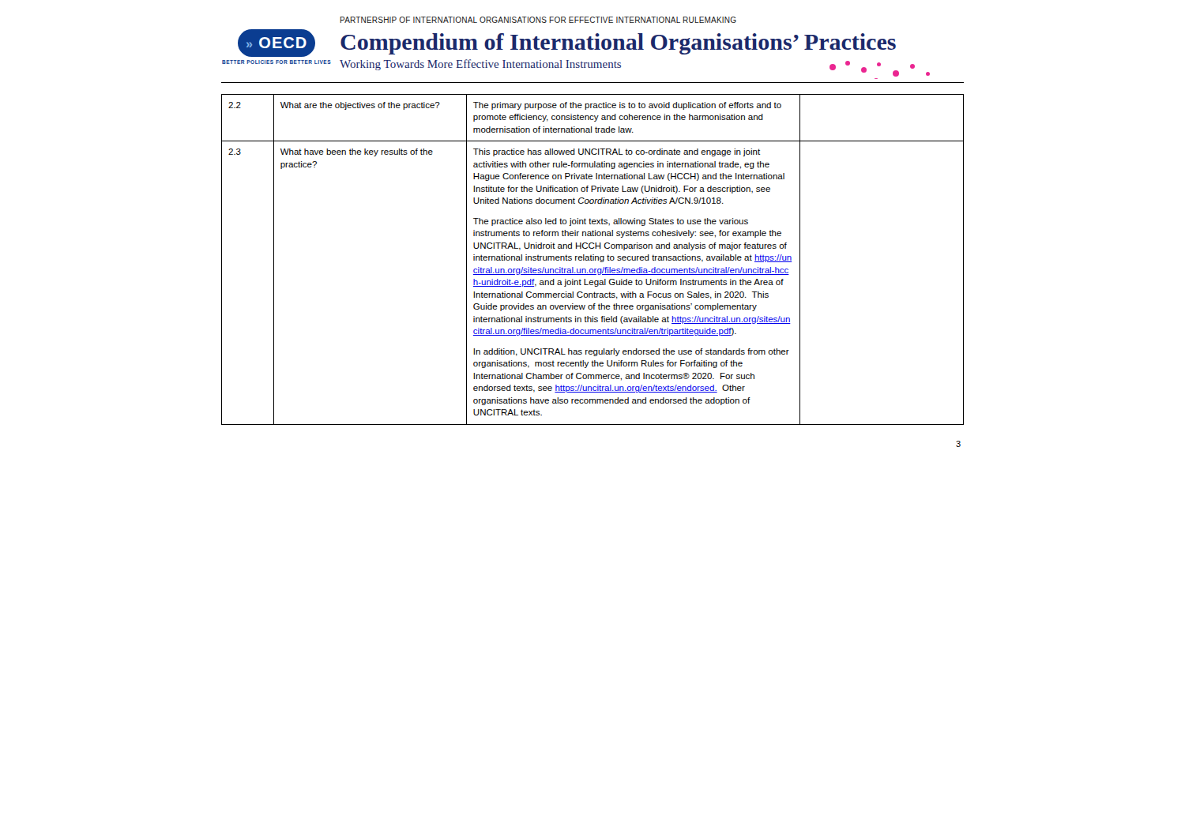PARTNERSHIP OF INTERNATIONAL ORGANISATIONS FOR EFFECTIVE INTERNATIONAL RULEMAKING
» OECD
BETTER POLICIES FOR BETTER LIVES
Compendium of International Organisations’ Practices
Working Towards More Effective International Instruments
| 2.2 | What are the objectives of the practice? | The primary purpose of the practice is to to avoid duplication of efforts and to promote efficiency, consistency and coherence in the harmonisation and modernisation of international trade law. | |
| 2.3 | What have been the key results of the practice? | This practice has allowed UNCITRAL to co-ordinate and engage in joint activities with other rule-formulating agencies in international trade, eg the Hague Conference on Private International Law (HCCH) and the International Institute for the Unification of Private Law (Unidroit). For a description, see United Nations document Coordination Activities A/CN.9/1018. The practice also led to joint texts, allowing States to use the various instruments to reform their national systems cohesively: see, for example the UNCITRAL, Unidroit and HCCH Comparison and analysis of major features of international instruments relating to secured transactions, available at https://uncitral.un.org/sites/uncitral.un.org/files/media-documents/uncitral/en/uncitral-hcch-unidroit-e.pdf , and a joint Legal Guide to Uniform Instruments in the Area of International Commercial Contracts, with a Focus on Sales, in 2020. This Guide provides an overview of the three organisations’ complementary international instruments in this field (available at https://uncitral.un.org/sites/uncitral.un.org/files/media-documents/uncitral/en/tripartiteguide.pdf ). In addition, UNCITRAL has regularly endorsed the use of standards from other organisations, most recently the Uniform Rules for Forfaiting of the International Chamber of Commerce, and Incoterms® 2020. For such endorsed texts, see https://uncitral.un.org/en/texts/endorsed. Other organisations have also recommended and endorsed the adoption of UNCITRAL texts. | |
3